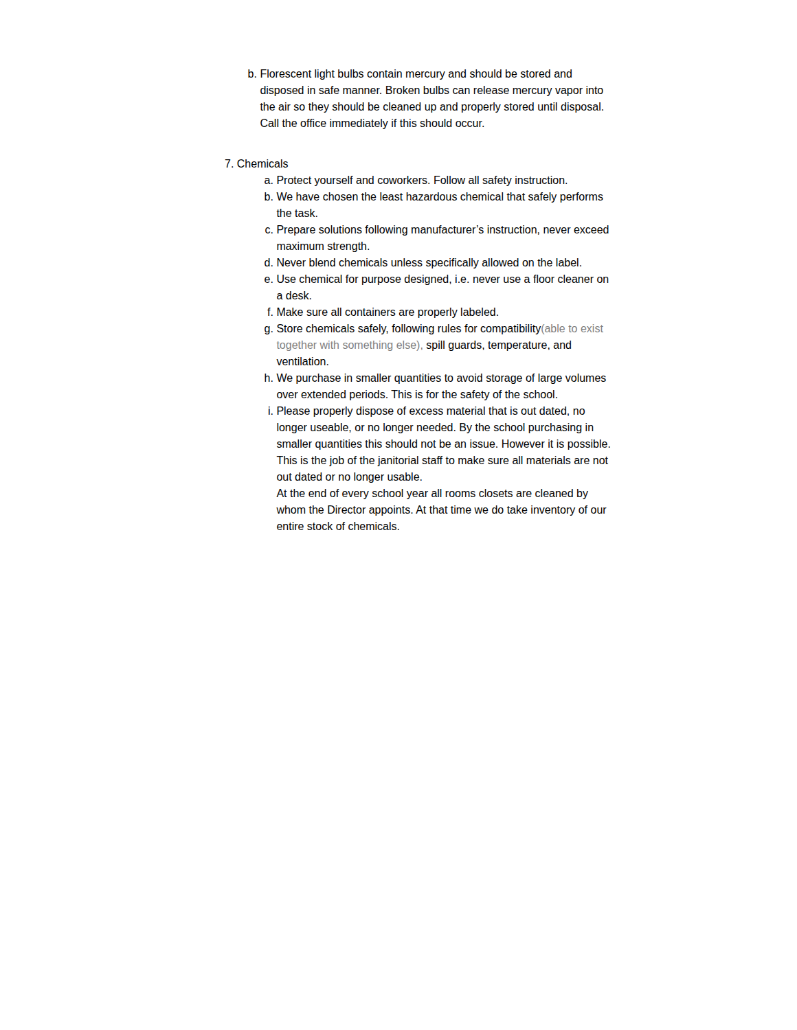Florescent light bulbs contain mercury and should be stored and disposed in safe manner. Broken bulbs can release mercury vapor into the air so they should be cleaned up and properly stored until disposal. Call the office immediately if this should occur.
Chemicals
Protect yourself and coworkers. Follow all safety instruction.
We have chosen the least hazardous chemical that safely performs the task.
Prepare solutions following manufacturer’s instruction, never exceed maximum strength.
Never blend chemicals unless specifically allowed on the label.
Use chemical for purpose designed, i.e. never use a floor cleaner on a desk.
Make sure all containers are properly labeled.
Store chemicals safely, following rules for compatibility(able to exist together with something else), spill guards, temperature, and ventilation.
We purchase in smaller quantities to avoid storage of large volumes over extended periods. This is for the safety of the school.
Please properly dispose of excess material that is out dated, no longer useable, or no longer needed. By the school purchasing in smaller quantities this should not be an issue. However it is possible. This is the job of the janitorial staff to make sure all materials are not out dated or no longer usable.
At the end of every school year all rooms closets are cleaned by whom the Director appoints. At that time we do take inventory of our entire stock of chemicals.